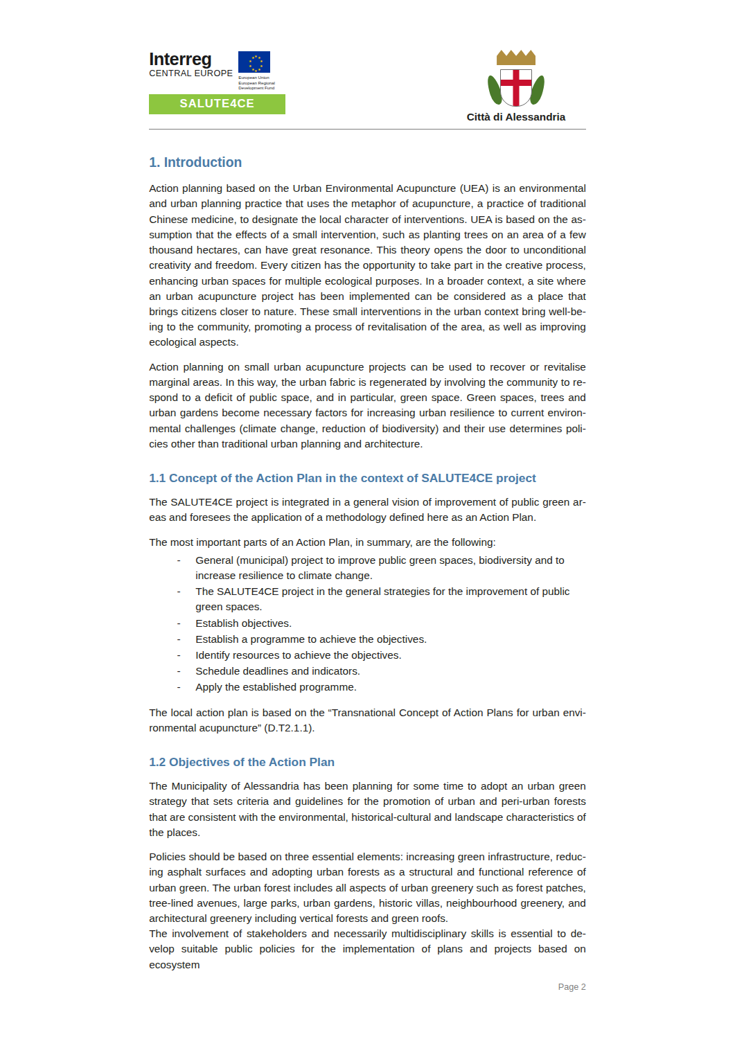Interreg
CENTRAL EUROPE
★ ★ ★ ★ ★ ★ ★ ★ ★ ★
European Union
European Regional
Development Fund
SALUTE4CE
Città di Alessandria
1. Introduction
Action planning based on the Urban Environmental Acupuncture (UEA) is an environmental and urban planning practice that uses the metaphor of acupuncture, a practice of traditional Chinese medicine, to designate the local character of interventions. UEA is based on the assumption that the effects of a small intervention, such as planting trees on an area of a few thousand hectares, can have great resonance. This theory opens the door to unconditional creativity and freedom. Every citizen has the opportunity to take part in the creative process, enhancing urban spaces for multiple ecological purposes. In a broader context, a site where an urban acupuncture project has been implemented can be considered as a place that brings citizens closer to nature. These small interventions in the urban context bring well-being to the community, promoting a process of revitalisation of the area, as well as improving ecological aspects.
Action planning on small urban acupuncture projects can be used to recover or revitalise marginal areas. In this way, the urban fabric is regenerated by involving the community to respond to a deficit of public space, and in particular, green space. Green spaces, trees and urban gardens become necessary factors for increasing urban resilience to current environmental challenges (climate change, reduction of biodiversity) and their use determines policies other than traditional urban planning and architecture.
1.1 Concept of the Action Plan in the context of SALUTE4CE project
The SALUTE4CE project is integrated in a general vision of improvement of public green areas and foresees the application of a methodology defined here as an Action Plan.
The most important parts of an Action Plan, in summary, are the following:
General (municipal) project to improve public green spaces, biodiversity and to increase resilience to climate change.
The SALUTE4CE project in the general strategies for the improvement of public green spaces.
Establish objectives.
Establish a programme to achieve the objectives.
Identify resources to achieve the objectives.
Schedule deadlines and indicators.
Apply the established programme.
The local action plan is based on the “Transnational Concept of Action Plans for urban environmental acupuncture” (D.T2.1.1).
1.2 Objectives of the Action Plan
The Municipality of Alessandria has been planning for some time to adopt an urban green strategy that sets criteria and guidelines for the promotion of urban and peri-urban forests that are consistent with the environmental, historical-cultural and landscape characteristics of the places.
Policies should be based on three essential elements: increasing green infrastructure, reducing asphalt surfaces and adopting urban forests as a structural and functional reference of urban green. The urban forest includes all aspects of urban greenery such as forest patches, tree-lined avenues, large parks, urban gardens, historic villas, neighbourhood greenery, and architectural greenery including vertical forests and green roofs.
The involvement of stakeholders and necessarily multidisciplinary skills is essential to develop suitable public policies for the implementation of plans and projects based on ecosystem
Page 2